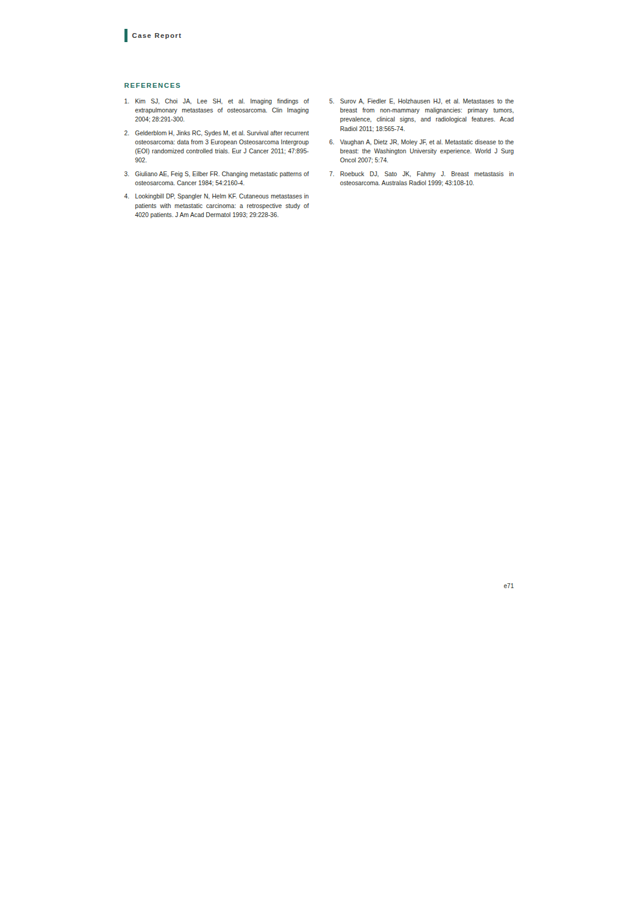Case Report
References
Kim SJ, Choi JA, Lee SH, et al. Imaging findings of extrapulmonary metastases of osteosarcoma. Clin Imaging 2004; 28:291-300.
Gelderblom H, Jinks RC, Sydes M, et al. Survival after recurrent osteosarcoma: data from 3 European Osteosarcoma Intergroup (EOI) randomized controlled trials. Eur J Cancer 2011; 47:895-902.
Giuliano AE, Feig S, Eilber FR. Changing metastatic patterns of osteosarcoma. Cancer 1984; 54:2160-4.
Lookingbill DP, Spangler N, Helm KF. Cutaneous metastases in patients with metastatic carcinoma: a retrospective study of 4020 patients. J Am Acad Dermatol 1993; 29:228-36.
Surov A, Fiedler E, Holzhausen HJ, et al. Metastases to the breast from non-mammary malignancies: primary tumors, prevalence, clinical signs, and radiological features. Acad Radiol 2011; 18:565-74.
Vaughan A, Dietz JR, Moley JF, et al. Metastatic disease to the breast: the Washington University experience. World J Surg Oncol 2007; 5:74.
Roebuck DJ, Sato JK, Fahmy J. Breast metastasis in osteosarcoma. Australas Radiol 1999; 43:108-10.
e71